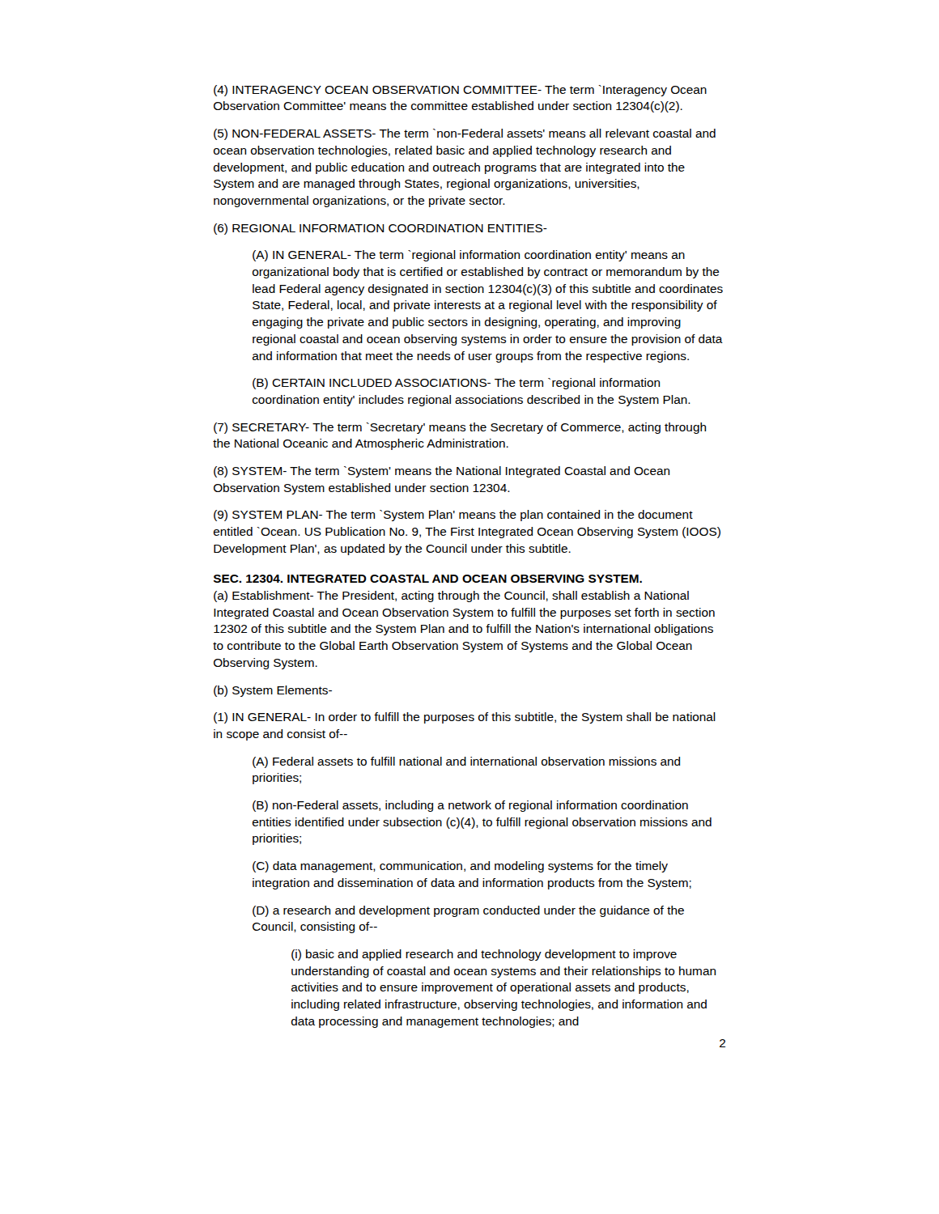(4) INTERAGENCY OCEAN OBSERVATION COMMITTEE- The term `Interagency Ocean Observation Committee' means the committee established under section 12304(c)(2).
(5) NON-FEDERAL ASSETS- The term `non-Federal assets' means all relevant coastal and ocean observation technologies, related basic and applied technology research and development, and public education and outreach programs that are integrated into the System and are managed through States, regional organizations, universities, nongovernmental organizations, or the private sector.
(6) REGIONAL INFORMATION COORDINATION ENTITIES-
(A) IN GENERAL- The term `regional information coordination entity' means an organizational body that is certified or established by contract or memorandum by the lead Federal agency designated in section 12304(c)(3) of this subtitle and coordinates State, Federal, local, and private interests at a regional level with the responsibility of engaging the private and public sectors in designing, operating, and improving regional coastal and ocean observing systems in order to ensure the provision of data and information that meet the needs of user groups from the respective regions.
(B) CERTAIN INCLUDED ASSOCIATIONS- The term `regional information coordination entity' includes regional associations described in the System Plan.
(7) SECRETARY- The term `Secretary' means the Secretary of Commerce, acting through the National Oceanic and Atmospheric Administration.
(8) SYSTEM- The term `System' means the National Integrated Coastal and Ocean Observation System established under section 12304.
(9) SYSTEM PLAN- The term `System Plan' means the plan contained in the document entitled `Ocean. US Publication No. 9, The First Integrated Ocean Observing System (IOOS) Development Plan', as updated by the Council under this subtitle.
SEC. 12304. INTEGRATED COASTAL AND OCEAN OBSERVING SYSTEM.
(a) Establishment- The President, acting through the Council, shall establish a National Integrated Coastal and Ocean Observation System to fulfill the purposes set forth in section 12302 of this subtitle and the System Plan and to fulfill the Nation's international obligations to contribute to the Global Earth Observation System of Systems and the Global Ocean Observing System.
(b) System Elements-
(1) IN GENERAL- In order to fulfill the purposes of this subtitle, the System shall be national in scope and consist of--
(A) Federal assets to fulfill national and international observation missions and priorities;
(B) non-Federal assets, including a network of regional information coordination entities identified under subsection (c)(4), to fulfill regional observation missions and priorities;
(C) data management, communication, and modeling systems for the timely integration and dissemination of data and information products from the System;
(D) a research and development program conducted under the guidance of the Council, consisting of--
(i) basic and applied research and technology development to improve understanding of coastal and ocean systems and their relationships to human activities and to ensure improvement of operational assets and products, including related infrastructure, observing technologies, and information and data processing and management technologies; and
2